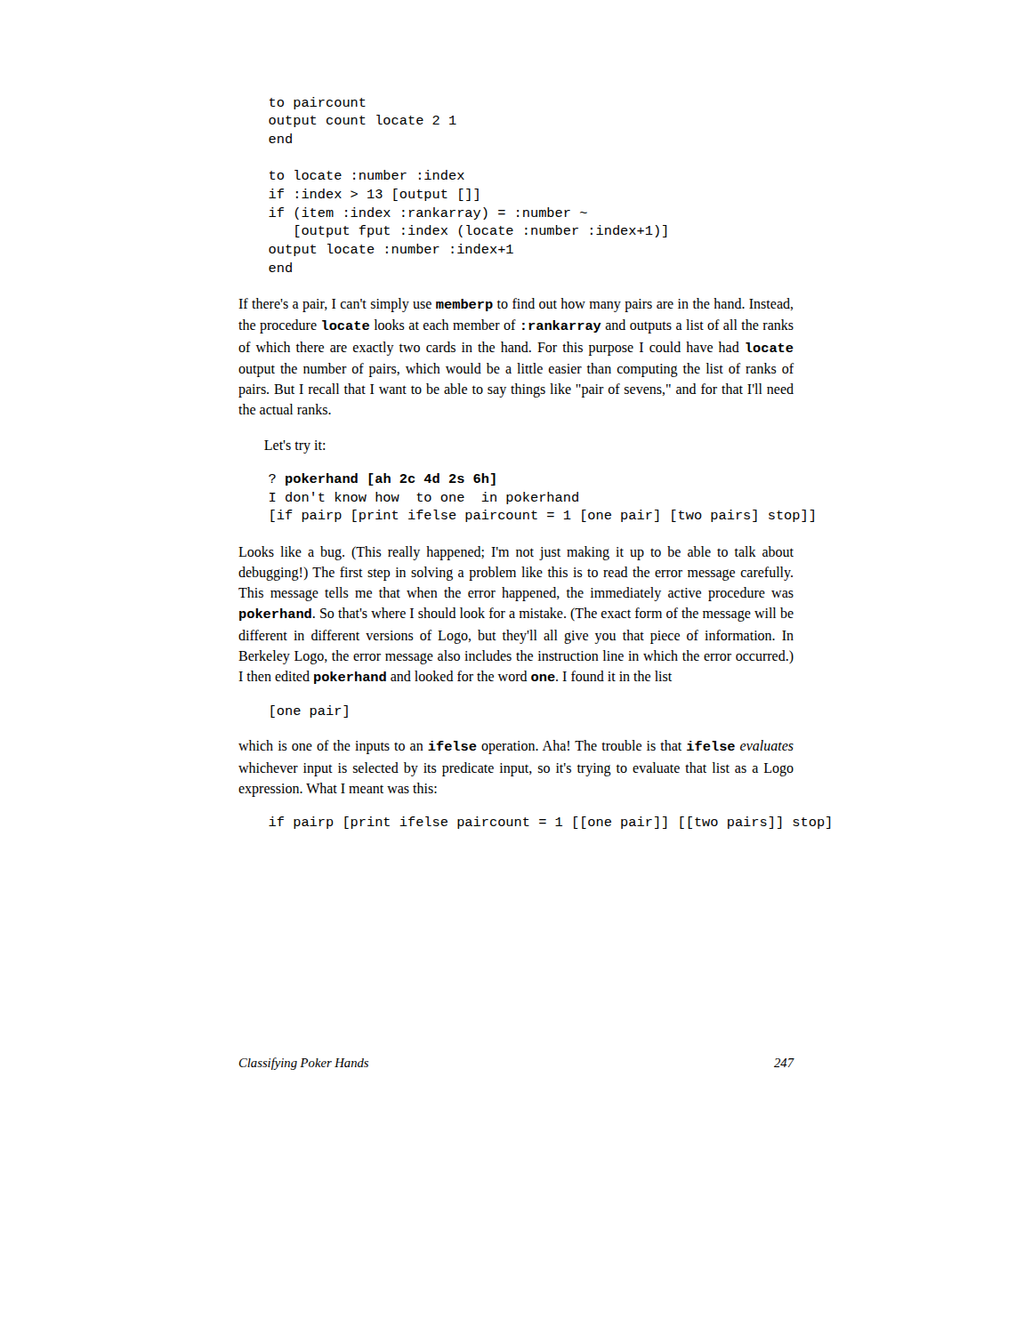to paircount
output count locate 2 1
end

to locate :number :index
if :index > 13 [output []]
if (item :index :rankarray) = :number ~
   [output fput :index (locate :number :index+1)]
output locate :number :index+1
end
If there's a pair, I can't simply use memberp to find out how many pairs are in the hand. Instead, the procedure locate looks at each member of :rankarray and outputs a list of all the ranks of which there are exactly two cards in the hand. For this purpose I could have had locate output the number of pairs, which would be a little easier than computing the list of ranks of pairs. But I recall that I want to be able to say things like "pair of sevens," and for that I'll need the actual ranks.
Let's try it:
? pokerhand [ah 2c 4d 2s 6h]
I don't know how  to one  in pokerhand
[if pairp [print ifelse paircount = 1 [one pair] [two pairs] stop]]
Looks like a bug. (This really happened; I'm not just making it up to be able to talk about debugging!) The first step in solving a problem like this is to read the error message carefully. This message tells me that when the error happened, the immediately active procedure was pokerhand. So that's where I should look for a mistake. (The exact form of the message will be different in different versions of Logo, but they'll all give you that piece of information. In Berkeley Logo, the error message also includes the instruction line in which the error occurred.) I then edited pokerhand and looked for the word one. I found it in the list
[one pair]
which is one of the inputs to an ifelse operation. Aha! The trouble is that ifelse evaluates whichever input is selected by its predicate input, so it's trying to evaluate that list as a Logo expression. What I meant was this:
if pairp [print ifelse paircount = 1 [[one pair]] [[two pairs]] stop]
Classifying Poker Hands 247